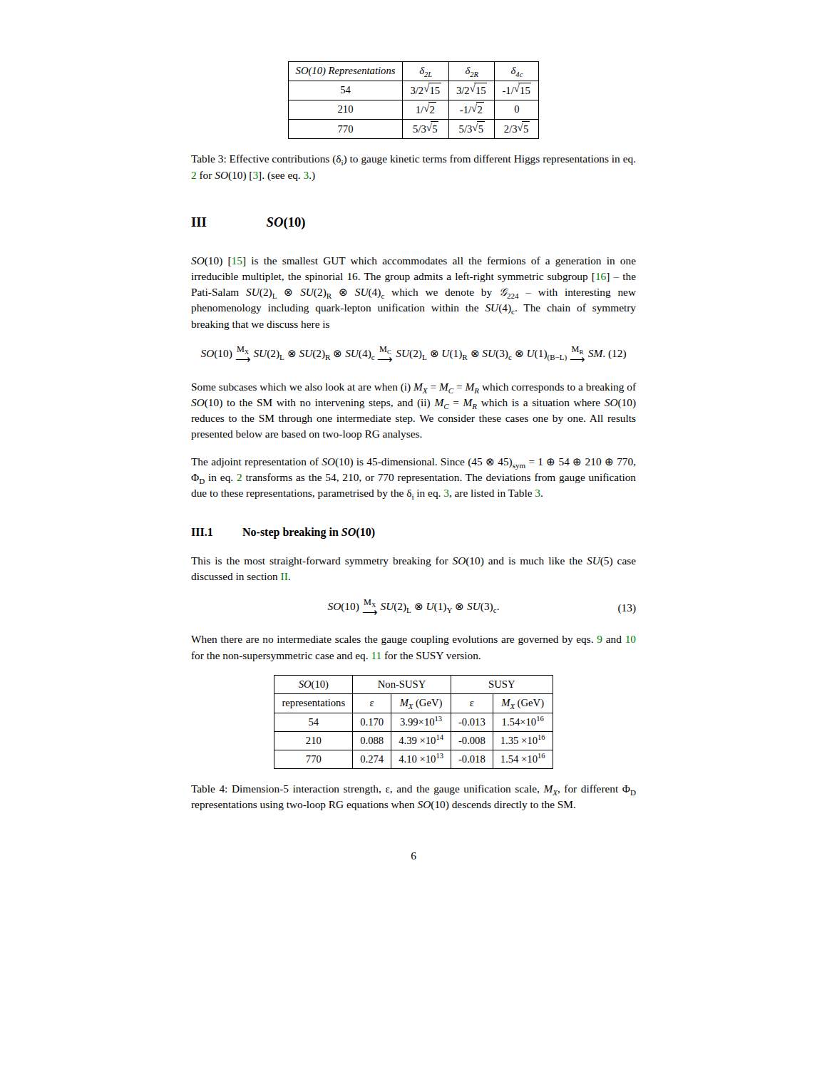| SO (10) Representations | δ 2L | δ 2R | δ 4c |
| --- | --- | --- | --- |
| 54 | 3/2 15 | 3/2 15 | -1/ 15 |
| 210 | 1/ 2 | -1/ 2 | 0 |
| 770 | 5/3 5 | 5/3 5 | 2/3 5 |
Table 3: Effective contributions (δi) to gauge kinetic terms from different Higgs representations in eq. 2 for SO(10) [3]. (see eq. 3.)
III SO(10)
SO(10) [15] is the smallest GUT which accommodates all the fermions of a generation in one irreducible multiplet, the spinorial 16. The group admits a left-right symmetric subgroup [16] – the Pati-Salam SU(2)L ⊗ SU(2)R ⊗ SU(4)c which we denote by 𝒢224 – with interesting new phenomenology including quark-lepton unification within the SU(4)c. The chain of symmetry breaking that we discuss here is
SO(10) MX⟶ SU(2)L ⊗ SU(2)R ⊗ SU(4)c MC⟶ SU(2)L ⊗ U(1)R ⊗ SU(3)c ⊗ U(1)(B−L) MR⟶ SM. (12)
Some subcases which we also look at are when (i) MX = MC = MR which corresponds to a breaking of SO(10) to the SM with no intervening steps, and (ii) MC = MR which is a situation where SO(10) reduces to the SM through one intermediate step. We consider these cases one by one. All results presented below are based on two-loop RG analyses.
The adjoint representation of SO(10) is 45-dimensional. Since (45 ⊗ 45)sym = 1 ⊕ 54 ⊕ 210 ⊕ 770, ΦD in eq. 2 transforms as the 54, 210, or 770 representation. The deviations from gauge unification due to these representations, parametrised by the δi in eq. 3, are listed in Table 3.
III.1 No-step breaking in SO(10)
This is the most straight-forward symmetry breaking for SO(10) and is much like the SU(5) case discussed in section II.
SO(10) MX⟶ SU(2)L ⊗ U(1)Y ⊗ SU(3)c. (13)
When there are no intermediate scales the gauge coupling evolutions are governed by eqs. 9 and 10 for the non-supersymmetric case and eq. 11 for the SUSY version.
| SO (10) | Non-SUSY | SUSY |
| representations | ε | M X (GeV) | ε | M X (GeV) |
| 54 | 0.170 | 3.99×10 13 | -0.013 | 1.54×10 16 |
| 210 | 0.088 | 4.39 ×10 14 | -0.008 | 1.35 ×10 16 |
| 770 | 0.274 | 4.10 ×10 13 | -0.018 | 1.54 ×10 16 |
Table 4: Dimension-5 interaction strength, ε, and the gauge unification scale, MX, for different ΦD representations using two-loop RG equations when SO(10) descends directly to the SM.
6